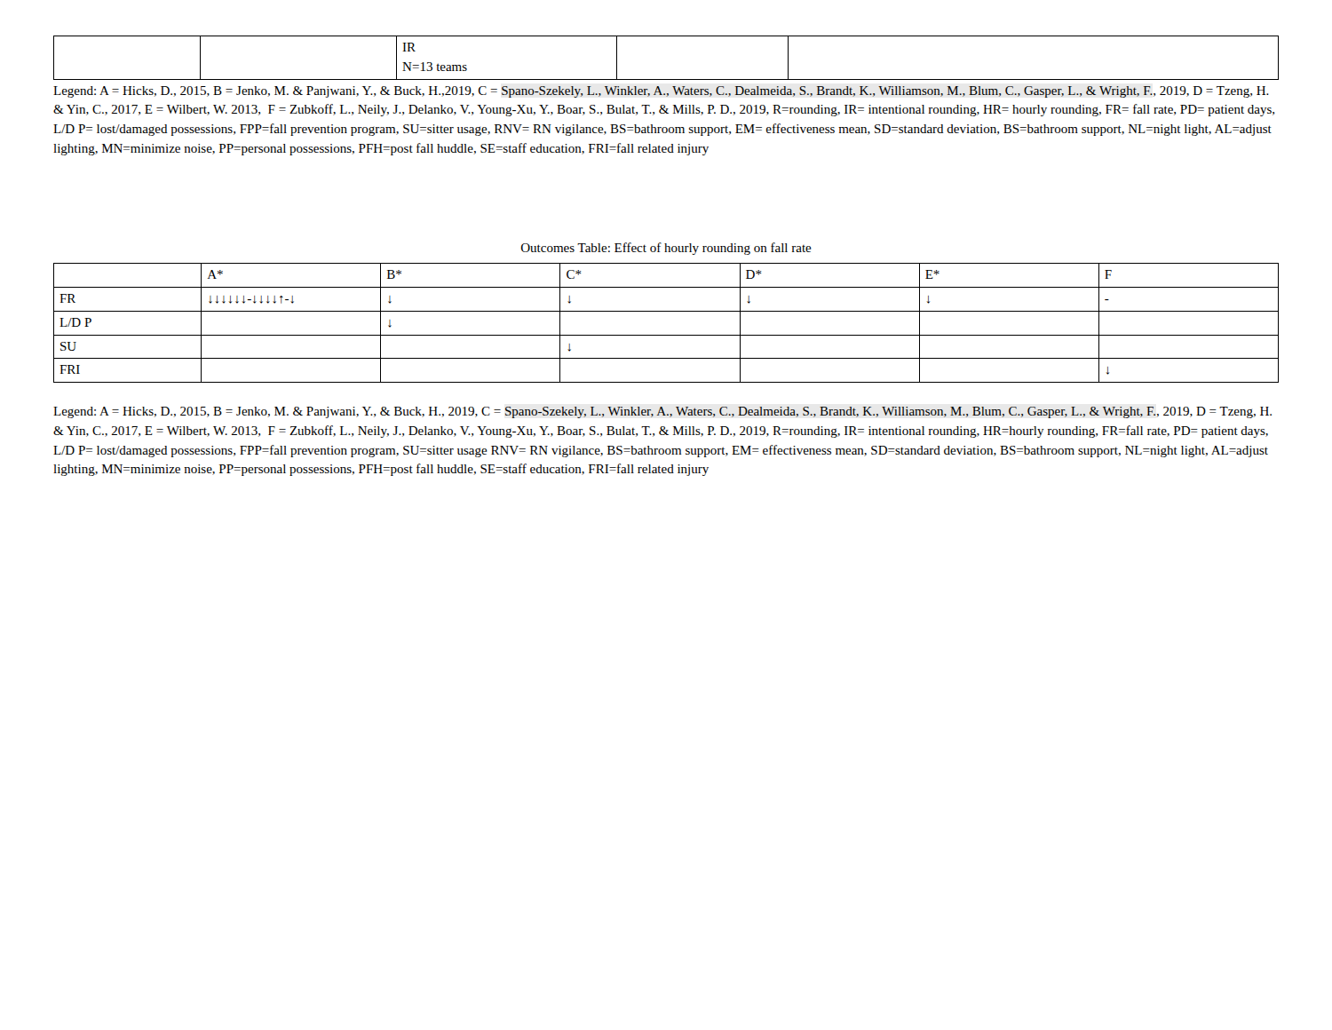| | | IR N=13 teams | | |
Legend: A = Hicks, D., 2015, B = Jenko, M. & Panjwani, Y., & Buck, H.,2019, C = Spano-Szekely, L., Winkler, A., Waters, C., Dealmeida, S., Brandt, K., Williamson, M., Blum, C., Gasper, L., & Wright, F., 2019, D = Tzeng, H. & Yin, C., 2017, E = Wilbert, W. 2013, F = Zubkoff, L., Neily, J., Delanko, V., Young-Xu, Y., Boar, S., Bulat, T., & Mills, P. D., 2019, R=rounding, IR= intentional rounding, HR= hourly rounding, FR= fall rate, PD= patient days, L/D P= lost/damaged possessions, FPP=fall prevention program, SU=sitter usage, RNV= RN vigilance, BS=bathroom support, EM= effectiveness mean, SD=standard deviation, BS=bathroom support, NL=night light, AL=adjust lighting, MN=minimize noise, PP=personal possessions, PFH=post fall huddle, SE=staff education, FRI=fall related injury
Outcomes Table: Effect of hourly rounding on fall rate
| | A* | B* | C* | D* | E* | F |
| FR | ↓↓↓↓↓↓-↓↓↓↓↑-↓ | ↓ | ↓ | ↓ | ↓ | - |
| L/D P | | ↓ | | | | |
| SU | | | ↓ | | | |
| FRI | | | | | | ↓ |
Legend: A = Hicks, D., 2015, B = Jenko, M. & Panjwani, Y., & Buck, H., 2019, C = Spano-Szekely, L., Winkler, A., Waters, C., Dealmeida, S., Brandt, K., Williamson, M., Blum, C., Gasper, L., & Wright, F., 2019, D = Tzeng, H. & Yin, C., 2017, E = Wilbert, W. 2013, F = Zubkoff, L., Neily, J., Delanko, V., Young-Xu, Y., Boar, S., Bulat, T., & Mills, P. D., 2019, R=rounding, IR= intentional rounding, HR=hourly rounding, FR=fall rate, PD= patient days, L/D P= lost/damaged possessions, FPP=fall prevention program, SU=sitter usage RNV= RN vigilance, BS=bathroom support, EM= effectiveness mean, SD=standard deviation, BS=bathroom support, NL=night light, AL=adjust lighting, MN=minimize noise, PP=personal possessions, PFH=post fall huddle, SE=staff education, FRI=fall related injury